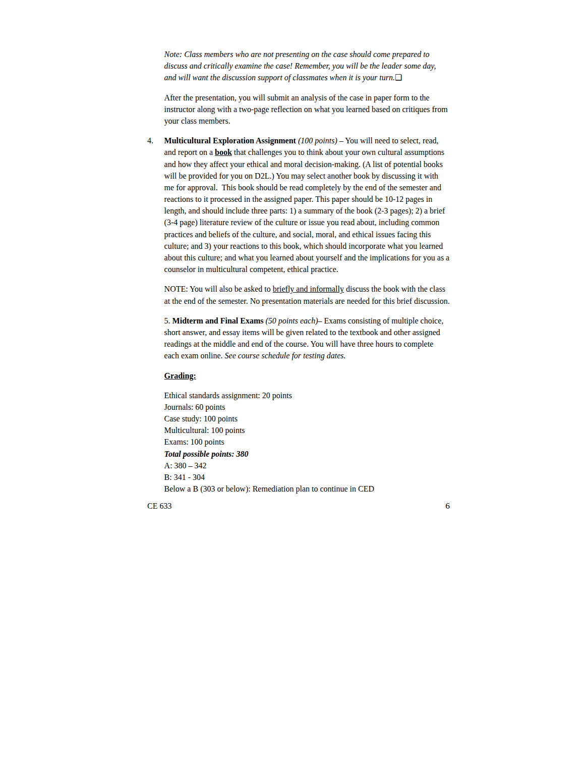Note: Class members who are not presenting on the case should come prepared to discuss and critically examine the case! Remember, you will be the leader some day, and will want the discussion support of classmates when it is your turn.❑
After the presentation, you will submit an analysis of the case in paper form to the instructor along with a two-page reflection on what you learned based on critiques from your class members.
4. Multicultural Exploration Assignment (100 points) – You will need to select, read, and report on a book that challenges you to think about your own cultural assumptions and how they affect your ethical and moral decision-making. (A list of potential books will be provided for you on D2L.) You may select another book by discussing it with me for approval. This book should be read completely by the end of the semester and reactions to it processed in the assigned paper. This paper should be 10-12 pages in length, and should include three parts: 1) a summary of the book (2-3 pages); 2) a brief (3-4 page) literature review of the culture or issue you read about, including common practices and beliefs of the culture, and social, moral, and ethical issues facing this culture; and 3) your reactions to this book, which should incorporate what you learned about this culture; and what you learned about yourself and the implications for you as a counselor in multicultural competent, ethical practice.
NOTE: You will also be asked to briefly and informally discuss the book with the class at the end of the semester. No presentation materials are needed for this brief discussion.
5. Midterm and Final Exams (50 points each)– Exams consisting of multiple choice, short answer, and essay items will be given related to the textbook and other assigned readings at the middle and end of the course. You will have three hours to complete each exam online. See course schedule for testing dates.
Grading:
Ethical standards assignment: 20 points
Journals: 60 points
Case study: 100 points
Multicultural: 100 points
Exams: 100 points
Total possible points: 380
A: 380 – 342
B: 341 - 304
Below a B (303 or below): Remediation plan to continue in CED
CE 633 6